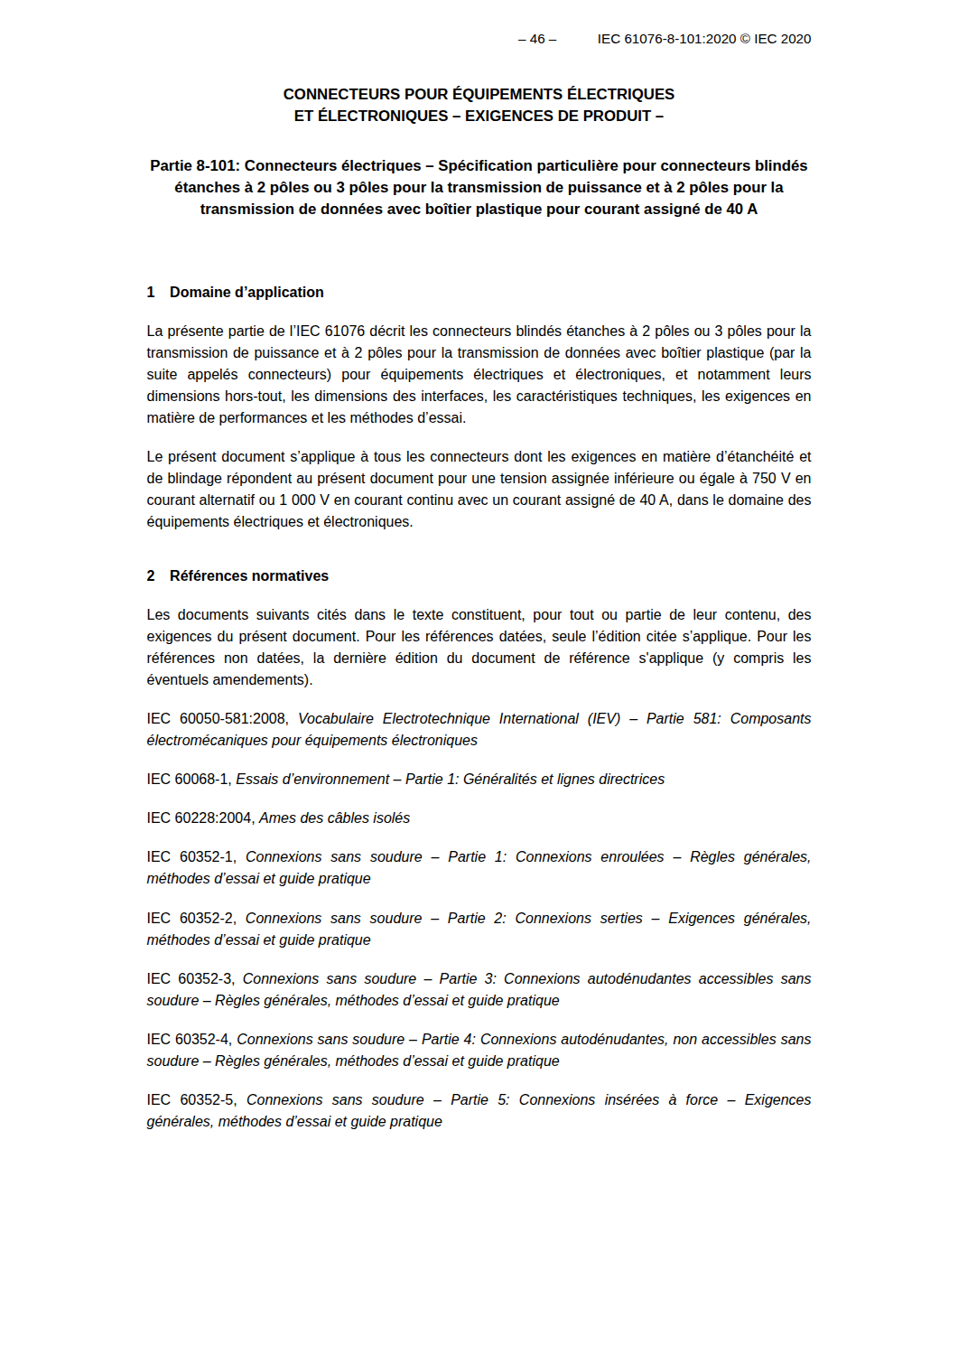– 46 –IEC 61076-8-101:2020 © IEC 2020
Connecteurs pour équipements électriques
et électroniques – Exigences de produit –
Partie 8-101: Connecteurs électriques – Spécification particulière pour connecteurs blindés étanches à 2 pôles ou 3 pôles pour la transmission de puissance et à 2 pôles pour la transmission de données avec boîtier plastique pour courant assigné de 40 A
1 Domaine d’application
La présente partie de l’IEC 61076 décrit les connecteurs blindés étanches à 2 pôles ou 3 pôles pour la transmission de puissance et à 2 pôles pour la transmission de données avec boîtier plastique (par la suite appelés connecteurs) pour équipements électriques et électroniques, et notamment leurs dimensions hors-tout, les dimensions des interfaces, les caractéristiques techniques, les exigences en matière de performances et les méthodes d’essai.
Le présent document s’applique à tous les connecteurs dont les exigences en matière d’étanchéité et de blindage répondent au présent document pour une tension assignée inférieure ou égale à 750 V en courant alternatif ou 1 000 V en courant continu avec un courant assigné de 40 A, dans le domaine des équipements électriques et électroniques.
2 Références normatives
Les documents suivants cités dans le texte constituent, pour tout ou partie de leur contenu, des exigences du présent document. Pour les références datées, seule l’édition citée s’applique. Pour les références non datées, la dernière édition du document de référence s'applique (y compris les éventuels amendements).
IEC 60050-581:2008, Vocabulaire Electrotechnique International (IEV) – Partie 581: Composants électromécaniques pour équipements électroniques
IEC 60068-1, Essais d’environnement – Partie 1: Généralités et lignes directrices
IEC 60228:2004, Ames des câbles isolés
IEC 60352-1, Connexions sans soudure – Partie 1: Connexions enroulées – Règles générales, méthodes d’essai et guide pratique
IEC 60352-2, Connexions sans soudure – Partie 2: Connexions serties – Exigences générales, méthodes d’essai et guide pratique
IEC 60352-3, Connexions sans soudure – Partie 3: Connexions autodénudantes accessibles sans soudure – Règles générales, méthodes d’essai et guide pratique
IEC 60352-4, Connexions sans soudure – Partie 4: Connexions autodénudantes, non accessibles sans soudure – Règles générales, méthodes d’essai et guide pratique
IEC 60352-5, Connexions sans soudure – Partie 5: Connexions insérées à force – Exigences générales, méthodes d’essai et guide pratique